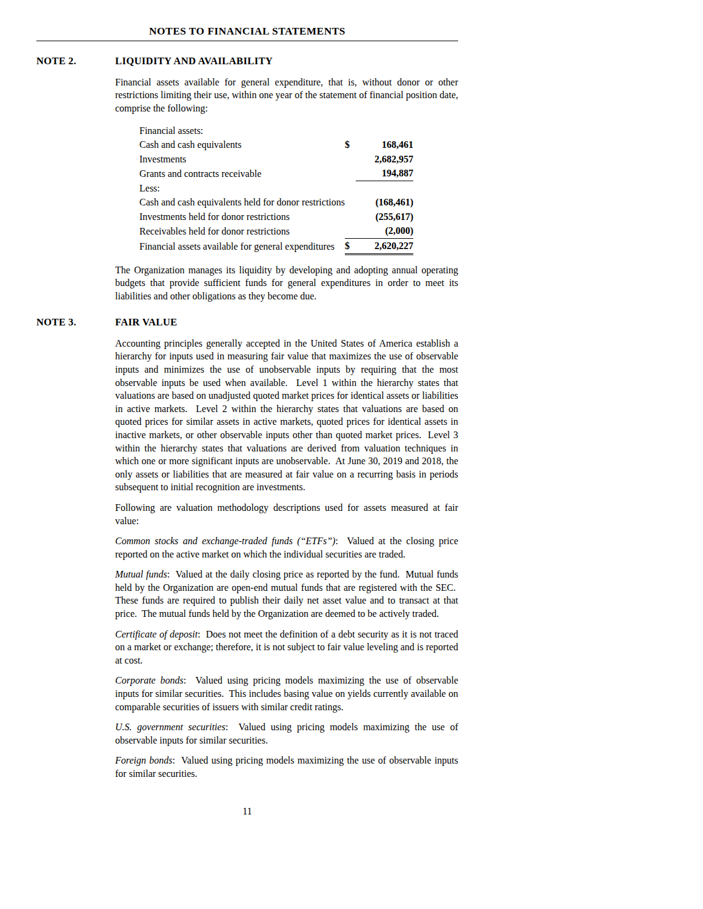NOTES TO FINANCIAL STATEMENTS
NOTE 2.
LIQUIDITY AND AVAILABILITY
Financial assets available for general expenditure, that is, without donor or other restrictions limiting their use, within one year of the statement of financial position date, comprise the following:
| Financial assets: | | |
| Cash and cash equivalents | $ | 168,461 |
| Investments | | 2,682,957 |
| Grants and contracts receivable | | 194,887 |
| Less: | | |
| Cash and cash equivalents held for donor restrictions | | (168,461) |
| Investments held for donor restrictions | | (255,617) |
| Receivables held for donor restrictions | | (2,000) |
| Financial assets available for general expenditures | $ | 2,620,227 |
The Organization manages its liquidity by developing and adopting annual operating budgets that provide sufficient funds for general expenditures in order to meet its liabilities and other obligations as they become due.
NOTE 3.
FAIR VALUE
Accounting principles generally accepted in the United States of America establish a hierarchy for inputs used in measuring fair value that maximizes the use of observable inputs and minimizes the use of unobservable inputs by requiring that the most observable inputs be used when available. Level 1 within the hierarchy states that valuations are based on unadjusted quoted market prices for identical assets or liabilities in active markets. Level 2 within the hierarchy states that valuations are based on quoted prices for similar assets in active markets, quoted prices for identical assets in inactive markets, or other observable inputs other than quoted market prices. Level 3 within the hierarchy states that valuations are derived from valuation techniques in which one or more significant inputs are unobservable. At June 30, 2019 and 2018, the only assets or liabilities that are measured at fair value on a recurring basis in periods subsequent to initial recognition are investments.
Following are valuation methodology descriptions used for assets measured at fair value:
Common stocks and exchange-traded funds (“ETFs”): Valued at the closing price reported on the active market on which the individual securities are traded.
Mutual funds: Valued at the daily closing price as reported by the fund. Mutual funds held by the Organization are open-end mutual funds that are registered with the SEC. These funds are required to publish their daily net asset value and to transact at that price. The mutual funds held by the Organization are deemed to be actively traded.
Certificate of deposit: Does not meet the definition of a debt security as it is not traced on a market or exchange; therefore, it is not subject to fair value leveling and is reported at cost.
Corporate bonds: Valued using pricing models maximizing the use of observable inputs for similar securities. This includes basing value on yields currently available on comparable securities of issuers with similar credit ratings.
U.S. government securities: Valued using pricing models maximizing the use of observable inputs for similar securities.
Foreign bonds: Valued using pricing models maximizing the use of observable inputs for similar securities.
11